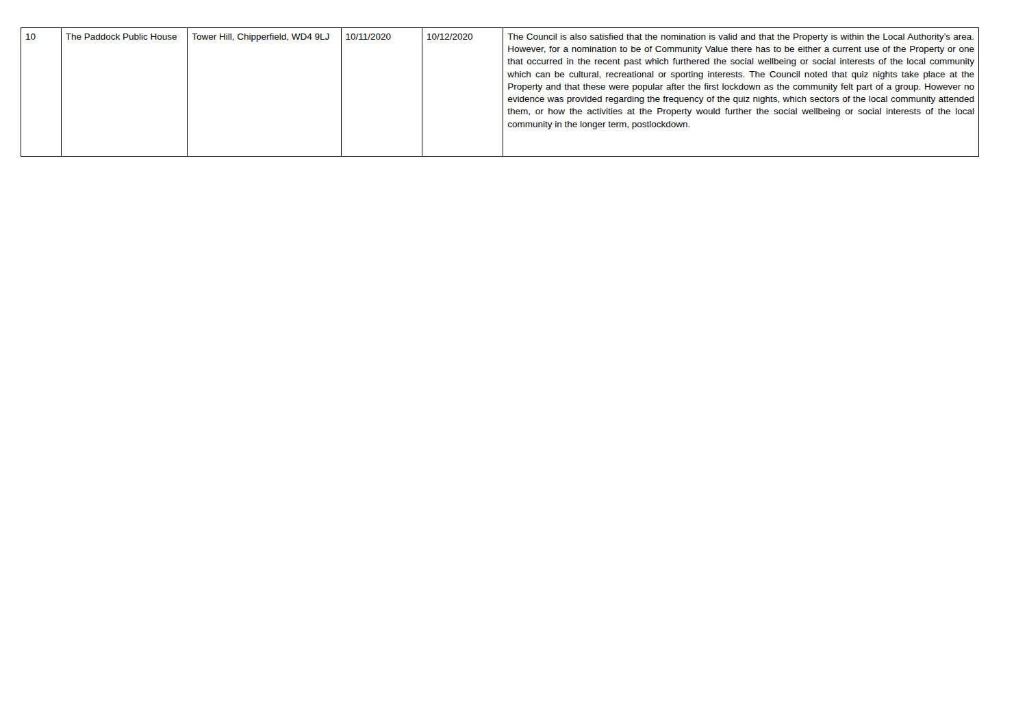| 10 | The Paddock Public House | Tower Hill, Chipperfield, WD4 9LJ | 10/11/2020 | 10/12/2020 | The Council is also satisfied that the nomination is valid and that the Property is within the Local Authority’s area. However, for a nomination to be of Community Value there has to be either a current use of the Property or one that occurred in the recent past which furthered the social wellbeing or social interests of the local community which can be cultural, recreational or sporting interests. The Council noted that quiz nights take place at the Property and that these were popular after the first lockdown as the community felt part of a group. However no evidence was provided regarding the frequency of the quiz nights, which sectors of the local community attended them, or how the activities at the Property would further the social wellbeing or social interests of the local community in the longer term, postlockdown. |